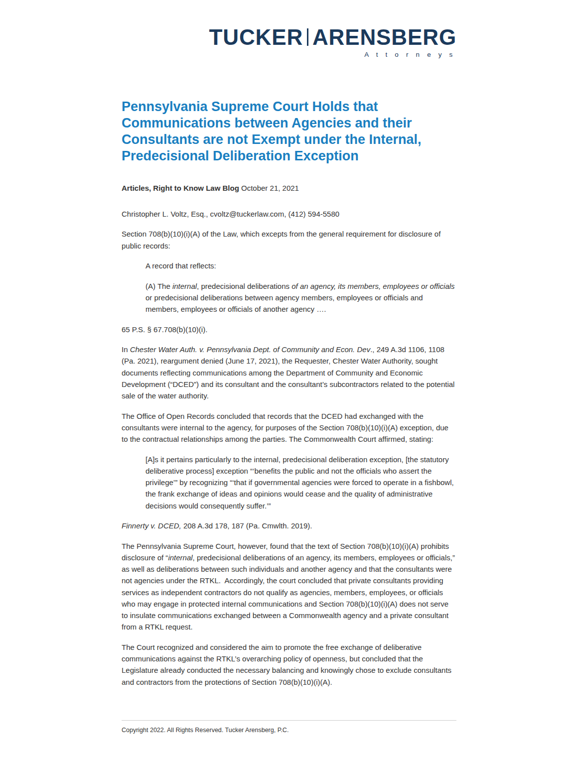TUCKER ARENSBERG
A t t o r n e y s
Pennsylvania Supreme Court Holds that Communications between Agencies and their Consultants are not Exempt under the Internal, Predecisional Deliberation Exception
Articles, Right to Know Law Blog October 21, 2021
Christopher L. Voltz, Esq., cvoltz@tuckerlaw.com, (412) 594-5580
Section 708(b)(10)(i)(A) of the Law, which excepts from the general requirement for disclosure of public records:
A record that reflects:
(A) The internal, predecisional deliberations of an agency, its members, employees or officials or predecisional deliberations between agency members, employees or officials and members, employees or officials of another agency ….
65 P.S. § 67.708(b)(10)(i).
In Chester Water Auth. v. Pennsylvania Dept. of Community and Econ. Dev., 249 A.3d 1106, 1108 (Pa. 2021), reargument denied (June 17, 2021), the Requester, Chester Water Authority, sought documents reflecting communications among the Department of Community and Economic Development (“DCED”) and its consultant and the consultant’s subcontractors related to the potential sale of the water authority.
The Office of Open Records concluded that records that the DCED had exchanged with the consultants were internal to the agency, for purposes of the Section 708(b)(10)(i)(A) exception, due to the contractual relationships among the parties. The Commonwealth Court affirmed, stating:
[A]s it pertains particularly to the internal, predecisional deliberation exception, [the statutory deliberative process] exception “‘benefits the public and not the officials who assert the privilege’” by recognizing “‘that if governmental agencies were forced to operate in a fishbowl, the frank exchange of ideas and opinions would cease and the quality of administrative decisions would consequently suffer.’”
Finnerty v. DCED, 208 A.3d 178, 187 (Pa. Cmwlth. 2019).
The Pennsylvania Supreme Court, however, found that the text of Section 708(b)(10)(i)(A) prohibits disclosure of “internal, predecisional deliberations of an agency, its members, employees or officials,” as well as deliberations between such individuals and another agency and that the consultants were not agencies under the RTKL. Accordingly, the court concluded that private consultants providing services as independent contractors do not qualify as agencies, members, employees, or officials who may engage in protected internal communications and Section 708(b)(10)(i)(A) does not serve to insulate communications exchanged between a Commonwealth agency and a private consultant from a RTKL request.
The Court recognized and considered the aim to promote the free exchange of deliberative communications against the RTKL’s overarching policy of openness, but concluded that the Legislature already conducted the necessary balancing and knowingly chose to exclude consultants and contractors from the protections of Section 708(b)(10)(i)(A).
Copyright 2022. All Rights Reserved. Tucker Arensberg, P.C.